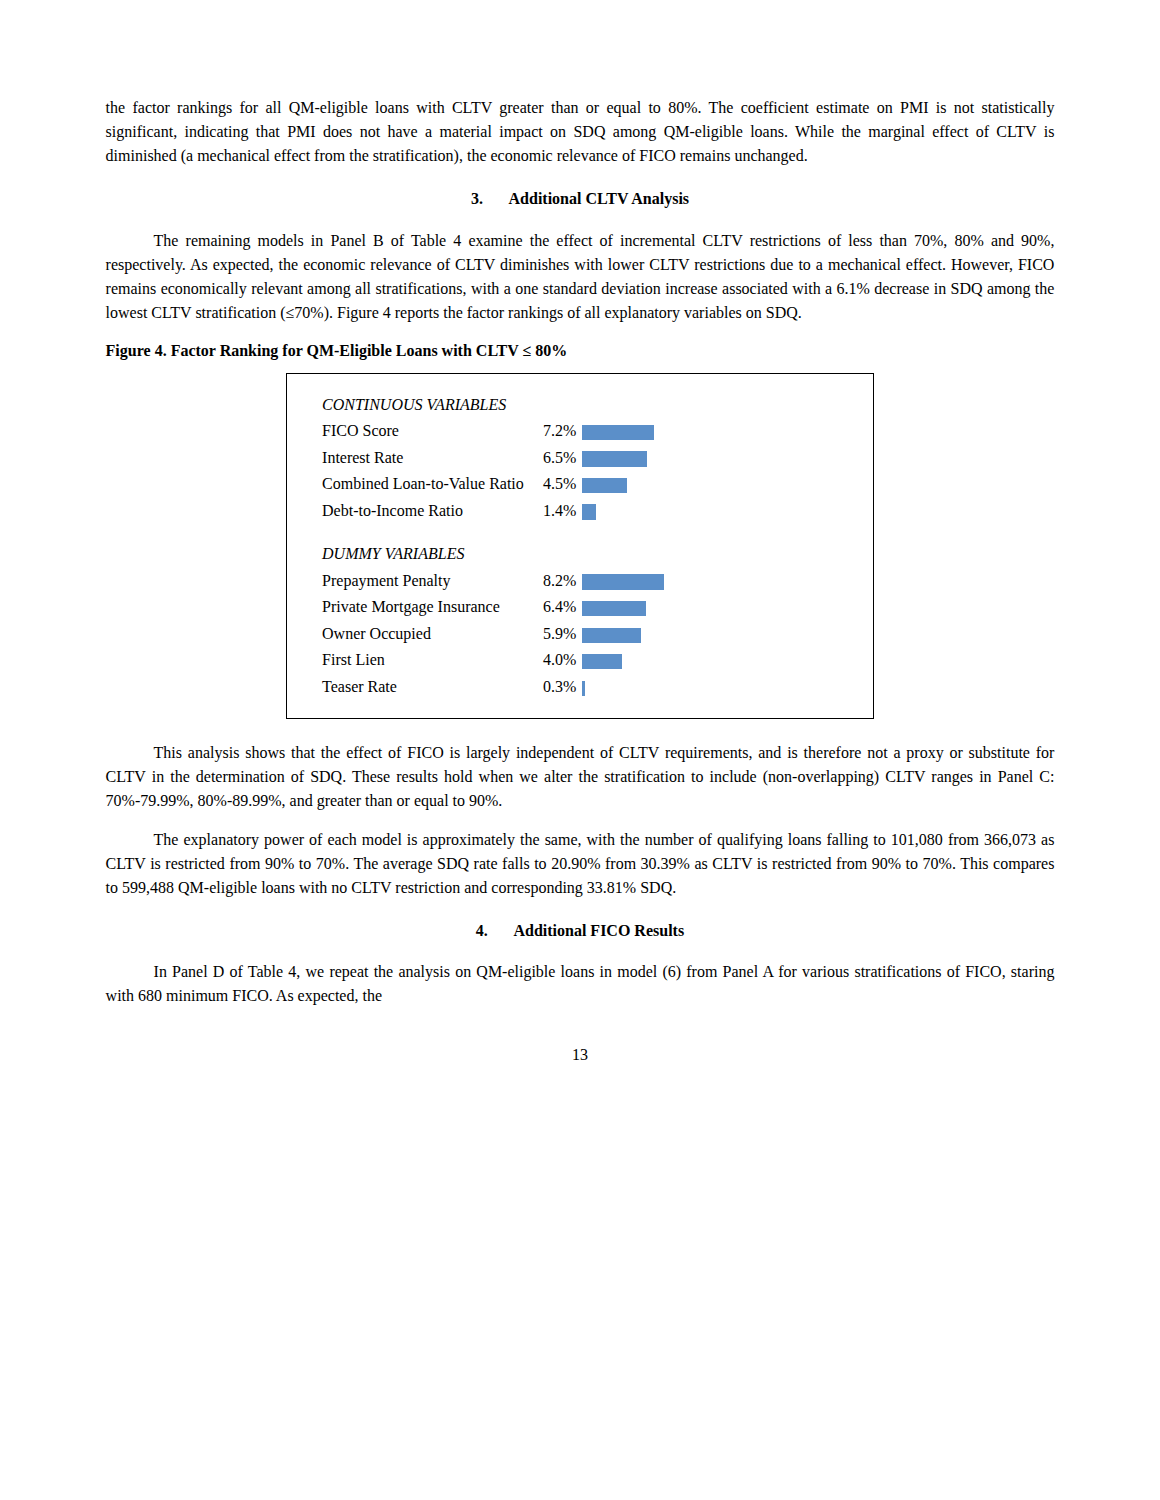the factor rankings for all QM-eligible loans with CLTV greater than or equal to 80%. The coefficient estimate on PMI is not statistically significant, indicating that PMI does not have a material impact on SDQ among QM-eligible loans. While the marginal effect of CLTV is diminished (a mechanical effect from the stratification), the economic relevance of FICO remains unchanged.
3. Additional CLTV Analysis
The remaining models in Panel B of Table 4 examine the effect of incremental CLTV restrictions of less than 70%, 80% and 90%, respectively. As expected, the economic relevance of CLTV diminishes with lower CLTV restrictions due to a mechanical effect. However, FICO remains economically relevant among all stratifications, with a one standard deviation increase associated with a 6.1% decrease in SDQ among the lowest CLTV stratification (≤70%). Figure 4 reports the factor rankings of all explanatory variables on SDQ.
Figure 4. Factor Ranking for QM-Eligible Loans with CLTV ≤ 80%
| CONTINUOUS VARIABLES |
| FICO Score | 7.2% | |
| Interest Rate | 6.5% | |
| Combined Loan-to-Value Ratio | 4.5% | |
| Debt-to-Income Ratio | 1.4% | |
| DUMMY VARIABLES |
| Prepayment Penalty | 8.2% | |
| Private Mortgage Insurance | 6.4% | |
| Owner Occupied | 5.9% | |
| First Lien | 4.0% | |
| Teaser Rate | 0.3% | |
This analysis shows that the effect of FICO is largely independent of CLTV requirements, and is therefore not a proxy or substitute for CLTV in the determination of SDQ. These results hold when we alter the stratification to include (non-overlapping) CLTV ranges in Panel C: 70%-79.99%, 80%-89.99%, and greater than or equal to 90%.
The explanatory power of each model is approximately the same, with the number of qualifying loans falling to 101,080 from 366,073 as CLTV is restricted from 90% to 70%. The average SDQ rate falls to 20.90% from 30.39% as CLTV is restricted from 90% to 70%. This compares to 599,488 QM-eligible loans with no CLTV restriction and corresponding 33.81% SDQ.
4. Additional FICO Results
In Panel D of Table 4, we repeat the analysis on QM-eligible loans in model (6) from Panel A for various stratifications of FICO, staring with 680 minimum FICO. As expected, the
13